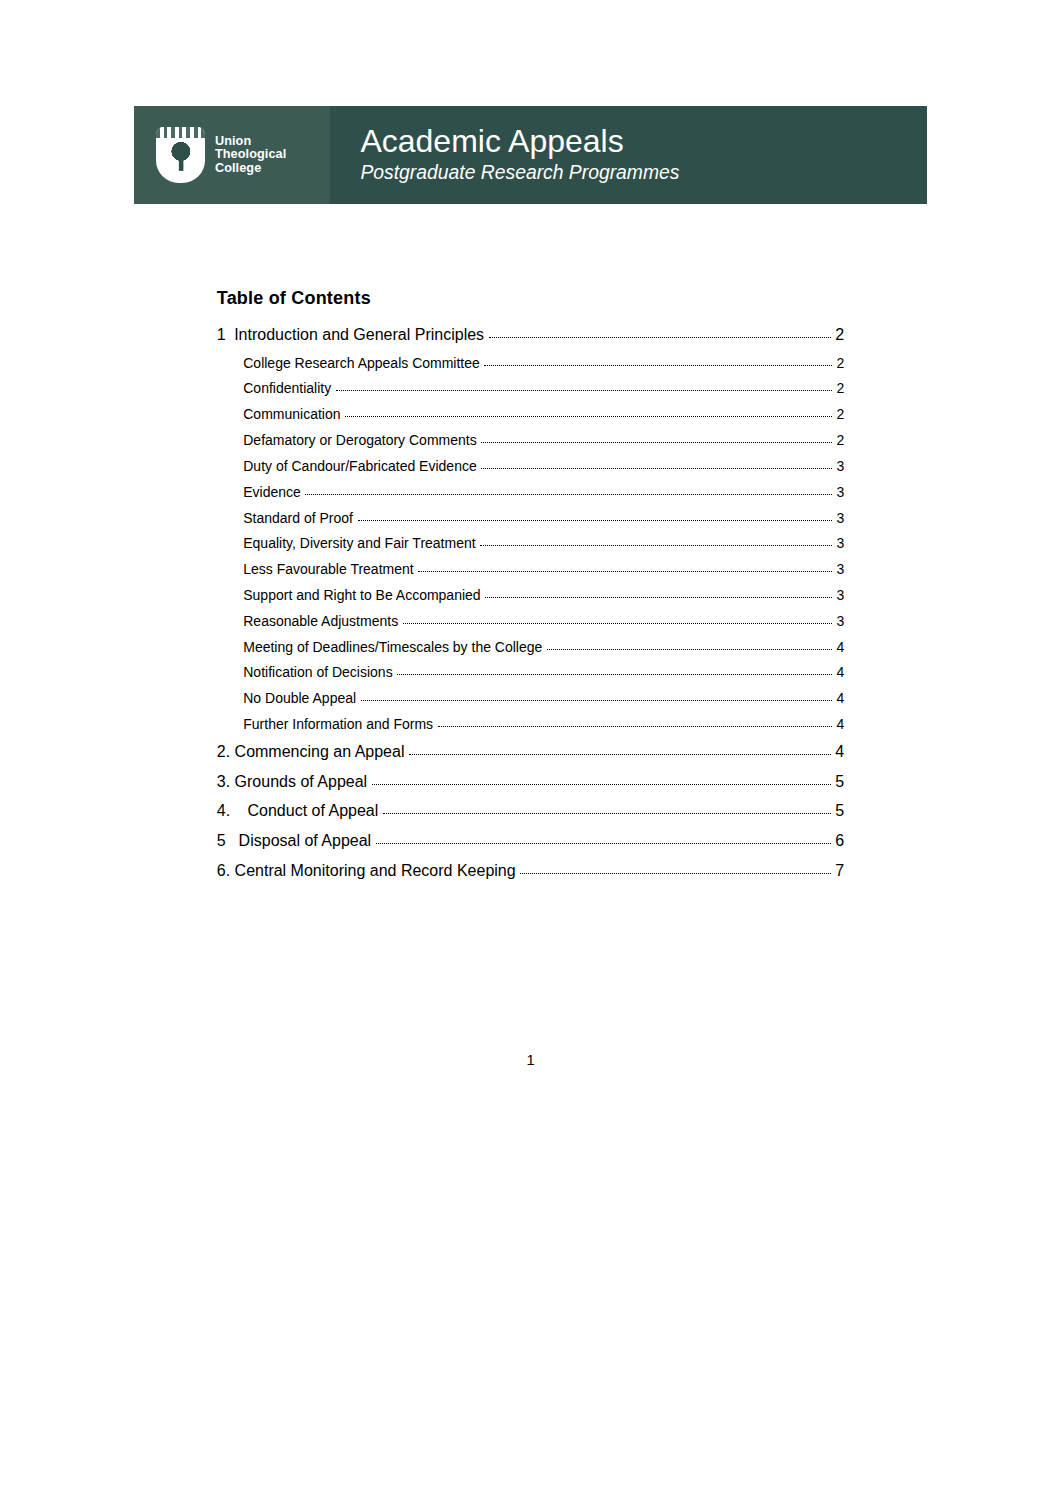Union
Theological
College
Academic Appeals
Postgraduate Research Programmes
Table of Contents
1 Introduction and General Principles 2
College Research Appeals Committee 2
Confidentiality 2
Communication 2
Defamatory or Derogatory Comments 2
Duty of Candour/Fabricated Evidence 3
Evidence 3
Standard of Proof 3
Equality, Diversity and Fair Treatment 3
Less Favourable Treatment 3
Support and Right to Be Accompanied 3
Reasonable Adjustments 3
Meeting of Deadlines/Timescales by the College 4
Notification of Decisions 4
No Double Appeal 4
Further Information and Forms 4
2. Commencing an Appeal 4
3. Grounds of Appeal 5
4. Conduct of Appeal 5
5 Disposal of Appeal 6
6. Central Monitoring and Record Keeping 7
1